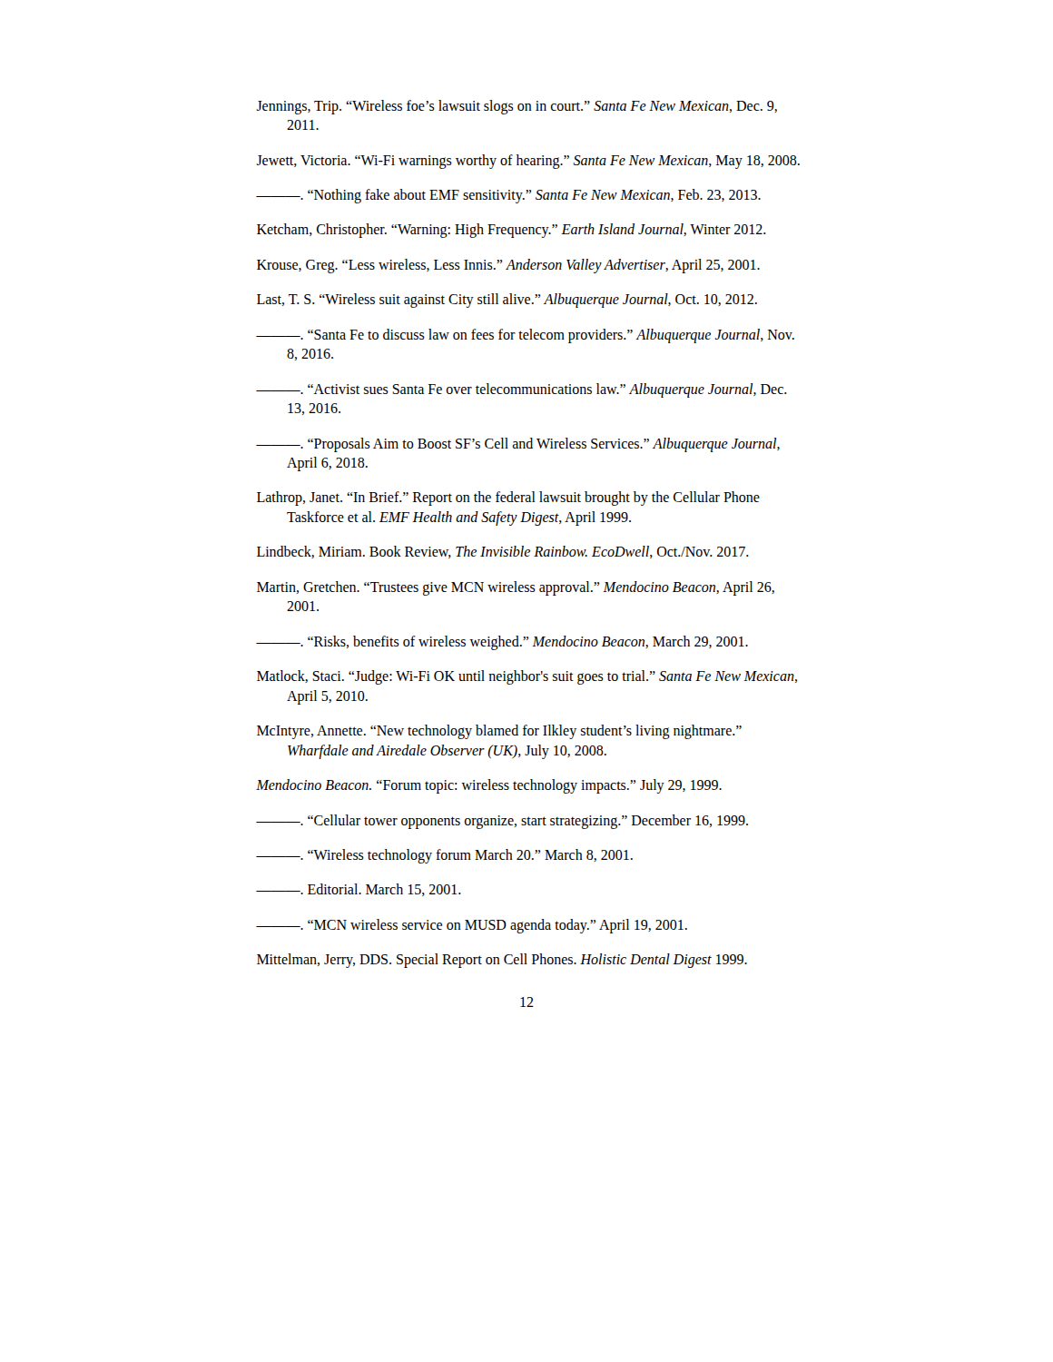Jennings, Trip. “Wireless foe’s lawsuit slogs on in court.” Santa Fe New Mexican, Dec. 9, 2011.
Jewett, Victoria. “Wi-Fi warnings worthy of hearing.” Santa Fe New Mexican, May 18, 2008.
———. “Nothing fake about EMF sensitivity.” Santa Fe New Mexican, Feb. 23, 2013.
Ketcham, Christopher. “Warning: High Frequency.” Earth Island Journal, Winter 2012.
Krouse, Greg. “Less wireless, Less Innis.” Anderson Valley Advertiser, April 25, 2001.
Last, T. S. “Wireless suit against City still alive.” Albuquerque Journal, Oct. 10, 2012.
———. “Santa Fe to discuss law on fees for telecom providers.” Albuquerque Journal, Nov. 8, 2016.
———. “Activist sues Santa Fe over telecommunications law.” Albuquerque Journal, Dec. 13, 2016.
———. “Proposals Aim to Boost SF’s Cell and Wireless Services.” Albuquerque Journal, April 6, 2018.
Lathrop, Janet. “In Brief.” Report on the federal lawsuit brought by the Cellular Phone Taskforce et al. EMF Health and Safety Digest, April 1999.
Lindbeck, Miriam. Book Review, The Invisible Rainbow. EcoDwell, Oct./Nov. 2017.
Martin, Gretchen. “Trustees give MCN wireless approval.” Mendocino Beacon, April 26, 2001.
———. “Risks, benefits of wireless weighed.” Mendocino Beacon, March 29, 2001.
Matlock, Staci. “Judge: Wi-Fi OK until neighbor's suit goes to trial.” Santa Fe New Mexican, April 5, 2010.
McIntyre, Annette. “New technology blamed for Ilkley student’s living nightmare.” Wharfdale and Airedale Observer (UK), July 10, 2008.
Mendocino Beacon. “Forum topic: wireless technology impacts.” July 29, 1999.
———. “Cellular tower opponents organize, start strategizing.” December 16, 1999.
———. “Wireless technology forum March 20.” March 8, 2001.
———. Editorial. March 15, 2001.
———. “MCN wireless service on MUSD agenda today.” April 19, 2001.
Mittelman, Jerry, DDS. Special Report on Cell Phones. Holistic Dental Digest 1999.
12